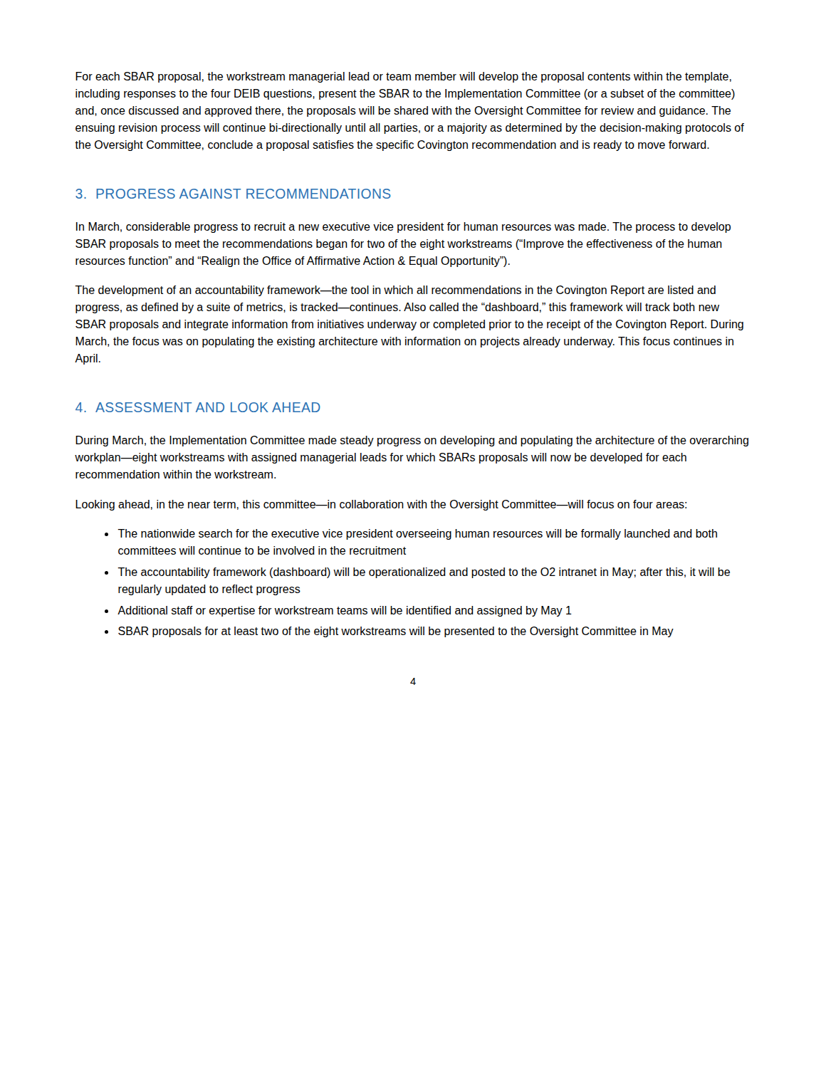For each SBAR proposal, the workstream managerial lead or team member will develop the proposal contents within the template, including responses to the four DEIB questions, present the SBAR to the Implementation Committee (or a subset of the committee) and, once discussed and approved there, the proposals will be shared with the Oversight Committee for review and guidance. The ensuing revision process will continue bi-directionally until all parties, or a majority as determined by the decision-making protocols of the Oversight Committee, conclude a proposal satisfies the specific Covington recommendation and is ready to move forward.
3. PROGRESS AGAINST RECOMMENDATIONS
In March, considerable progress to recruit a new executive vice president for human resources was made. The process to develop SBAR proposals to meet the recommendations began for two of the eight workstreams (“Improve the effectiveness of the human resources function” and “Realign the Office of Affirmative Action & Equal Opportunity”).
The development of an accountability framework—the tool in which all recommendations in the Covington Report are listed and progress, as defined by a suite of metrics, is tracked—continues. Also called the “dashboard,” this framework will track both new SBAR proposals and integrate information from initiatives underway or completed prior to the receipt of the Covington Report. During March, the focus was on populating the existing architecture with information on projects already underway. This focus continues in April.
4. ASSESSMENT AND LOOK AHEAD
During March, the Implementation Committee made steady progress on developing and populating the architecture of the overarching workplan—eight workstreams with assigned managerial leads for which SBARs proposals will now be developed for each recommendation within the workstream.
Looking ahead, in the near term, this committee—in collaboration with the Oversight Committee—will focus on four areas:
The nationwide search for the executive vice president overseeing human resources will be formally launched and both committees will continue to be involved in the recruitment
The accountability framework (dashboard) will be operationalized and posted to the O2 intranet in May; after this, it will be regularly updated to reflect progress
Additional staff or expertise for workstream teams will be identified and assigned by May 1
SBAR proposals for at least two of the eight workstreams will be presented to the Oversight Committee in May
4